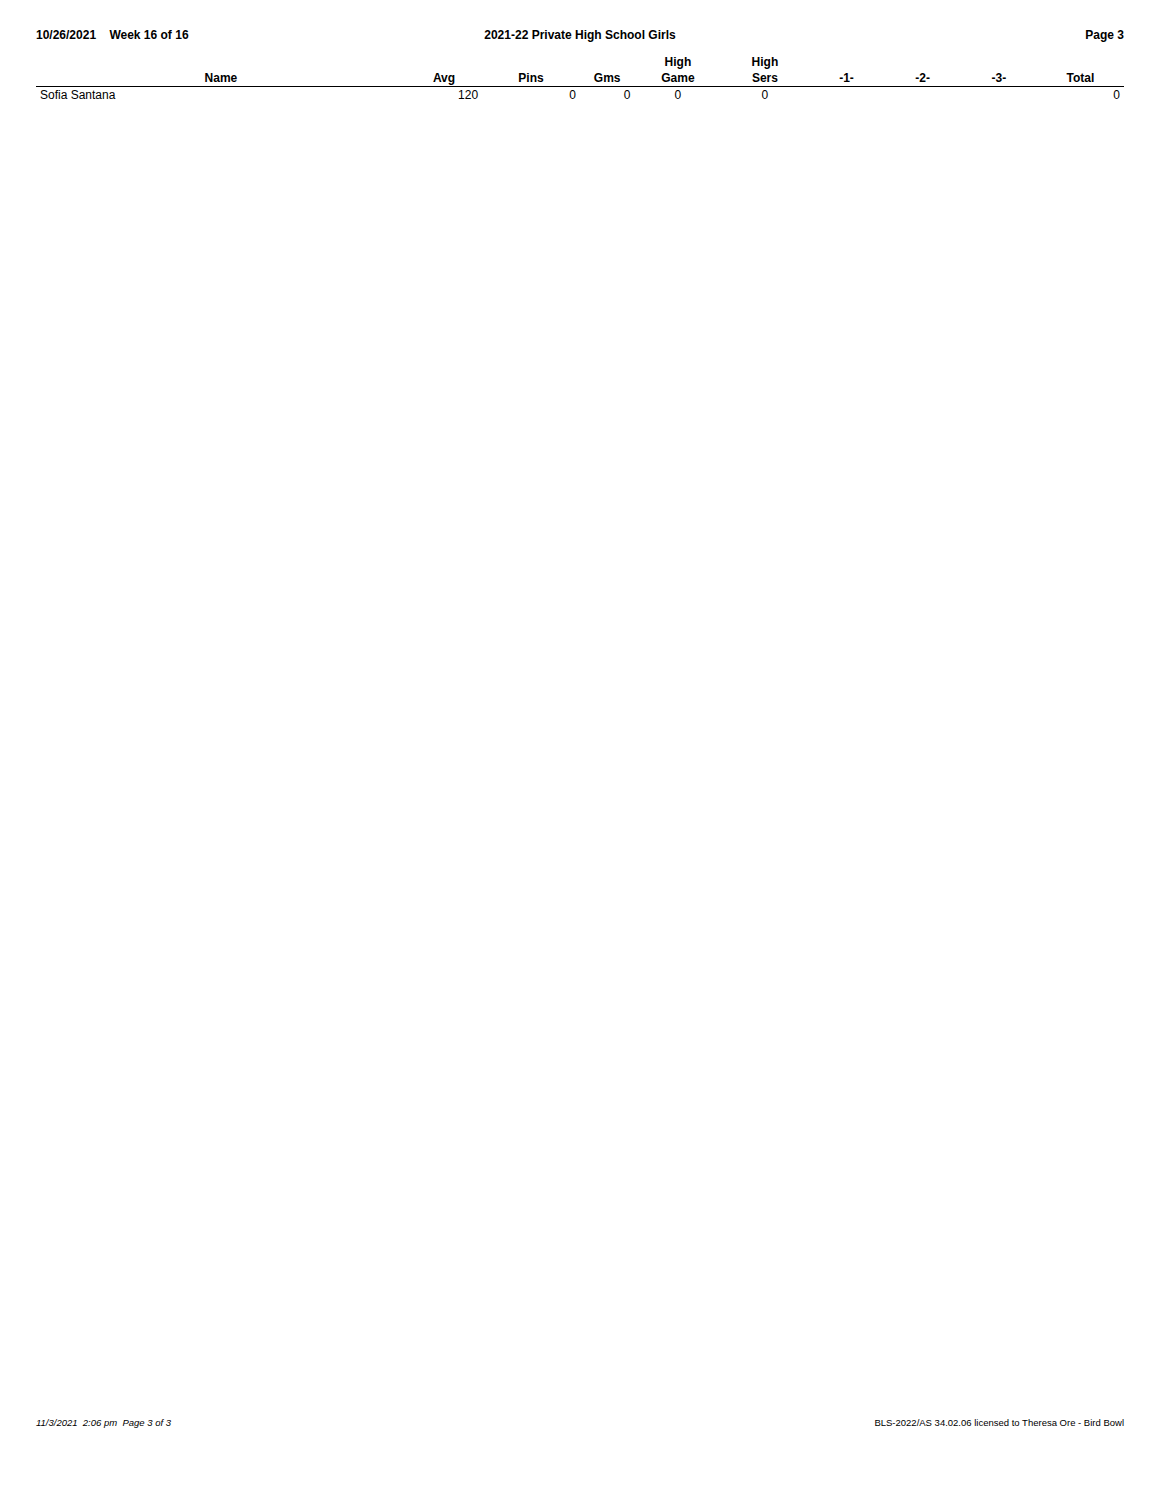| 10/26/2021 Week 16 of 16 | 2021-22 Private High School Girls | Page 3 |
| | | | | High | High | | | | |
| --- | --- | --- | --- | --- | --- | --- | --- | --- | --- |
| Name | Avg | Pins | Gms | Game | Sers | -1- | -2- | -3- | Total |
| Sofia Santana | 120 | 0 | 0 | 0 | 0 | | | | 0 |
11/3/2021 2:06 pm Page 3 of 3 BLS-2022/AS 34.02.06 licensed to Theresa Ore - Bird Bowl